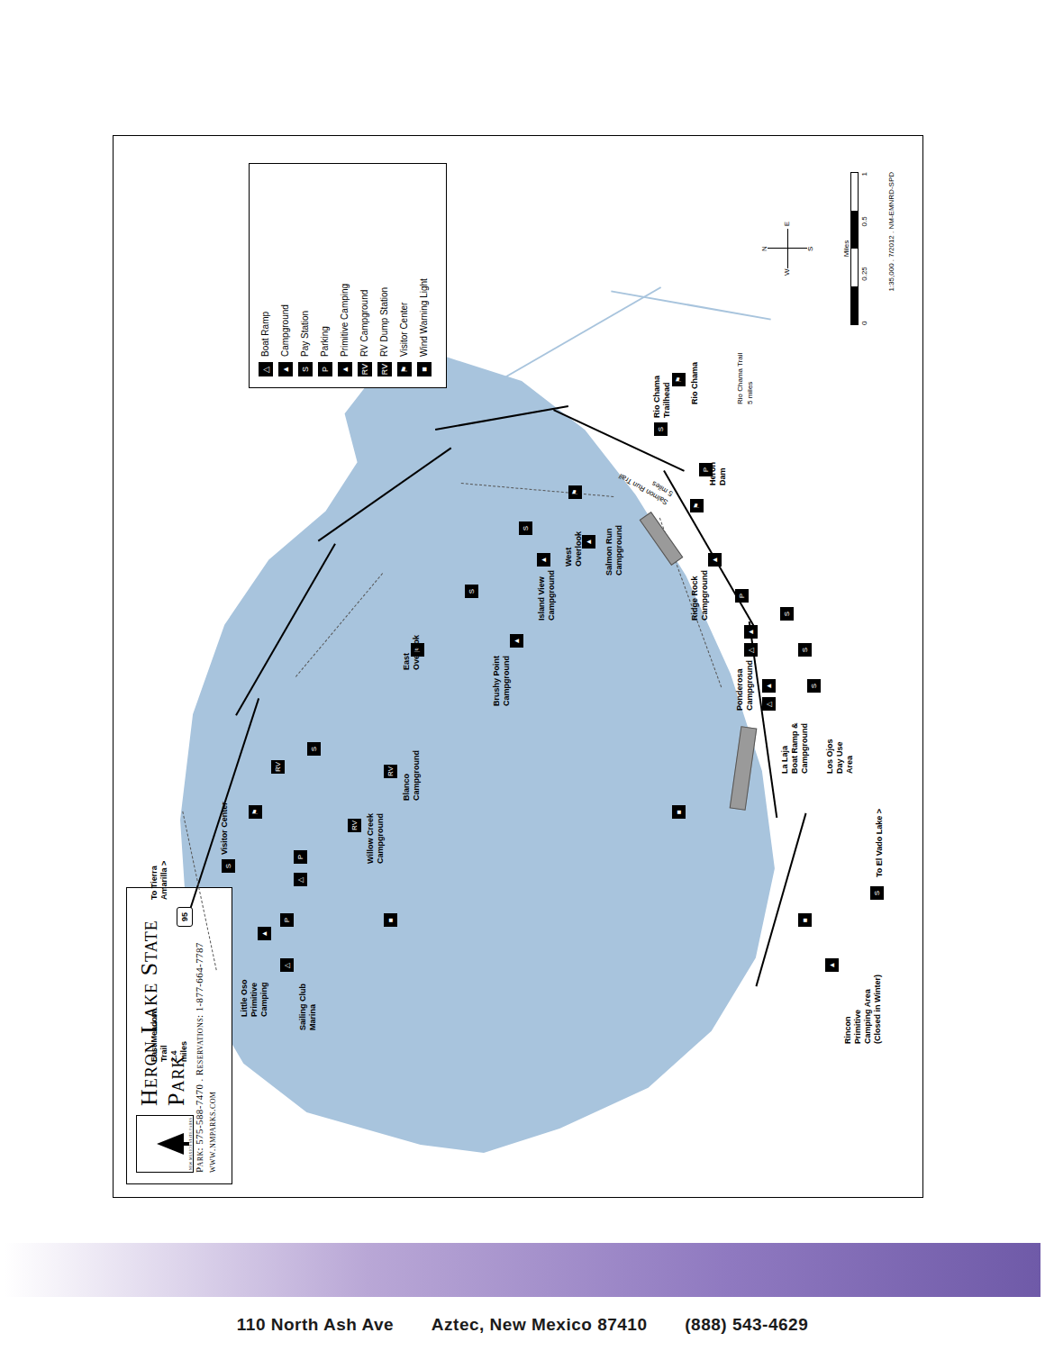NEW MEXICO STATE PARKS
Heron Lake State Park
Park: 575-588-7470 . Reservations: 1-877-664-7787
www.nmparks.com
△Boat Ramp
▲Campground
SPay Station
PParking
▲Primitive Camping
RVRV Campground
RVRV Dump Station
⚑Visitor Center
■Wind Warning Light
N
S
W
E
Miles
00.250.51
1:35,000 . 7/2012 . NM-EMNRD-SPD
95
East Meadow
Trail
2.4
miles
To Tierra
Amarilla >
S
Visitor Center
⚑
▲
Little Oso
Primitive
Camping
P
△
Sailing Club
Marina
△
P
RV
S
RV
Willow Creek
Campground
RV
Blanco
Campground
■
⚑
East
Overlook
S
▲
Brushy Point
Campground
▲
S
Island View
Campground
▲
West
Overlook
⚑
Salmon Run
Campground
Salmon Run Trail
5 miles
S
Rio Chama
Trailhead
⚑
Rio Chama
Rio Chama Trail
5 miles
⚑
P
Heron
Dam
▲
Ridge Rock
Campground
P
▲
△
Ponderosa
Campground
▲
△
La Laja
Boat Ramp &
Campground
S
S
S
Los Ojos
Day Use
Area
■
■
▲
Rincon
Primitive
Camping Area
(Closed in Winter)
S
To El Vado Lake >
110 North Ash Ave Aztec, New Mexico 87410 (888) 543-4629